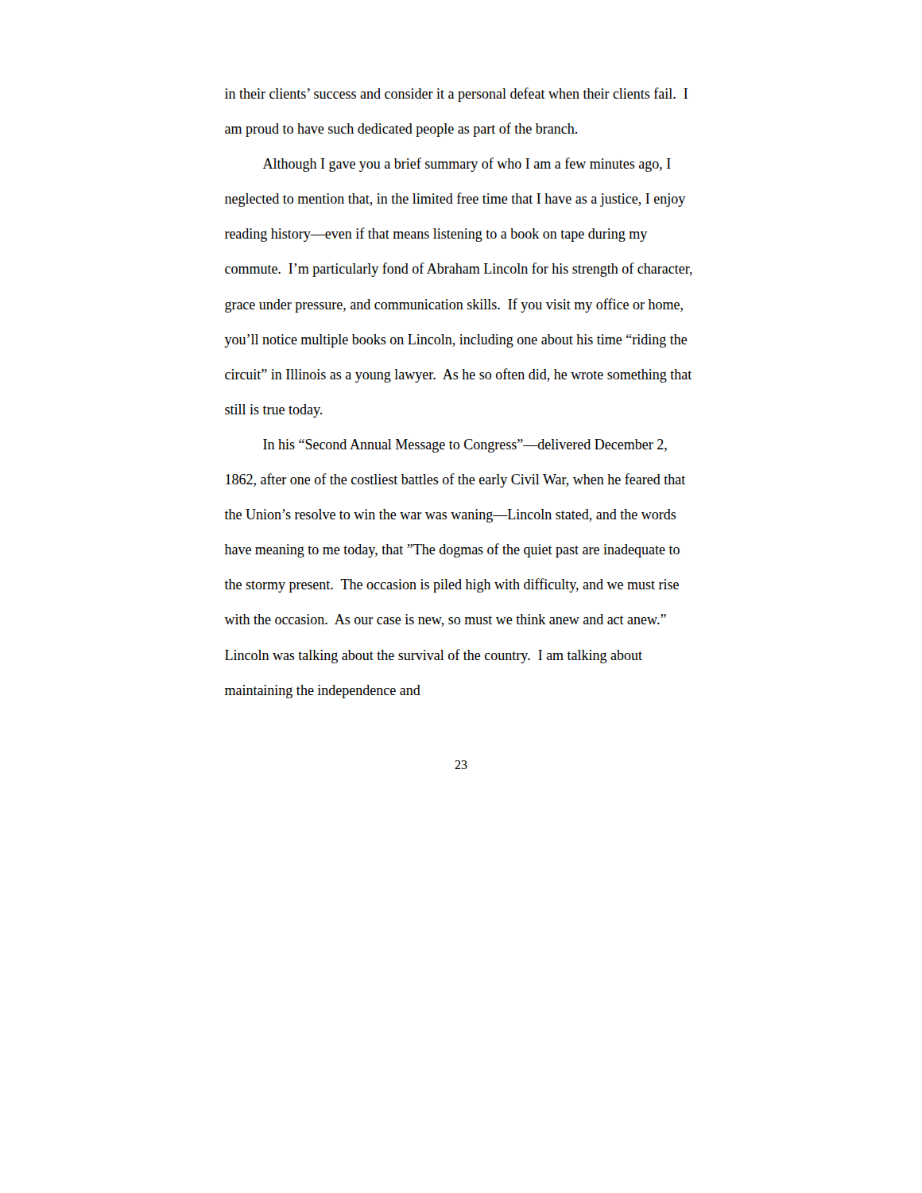in their clients’ success and consider it a personal defeat when their clients fail. I am proud to have such dedicated people as part of the branch.
Although I gave you a brief summary of who I am a few minutes ago, I neglected to mention that, in the limited free time that I have as a justice, I enjoy reading history—even if that means listening to a book on tape during my commute. I’m particularly fond of Abraham Lincoln for his strength of character, grace under pressure, and communication skills. If you visit my office or home, you’ll notice multiple books on Lincoln, including one about his time “riding the circuit” in Illinois as a young lawyer. As he so often did, he wrote something that still is true today.
In his “Second Annual Message to Congress”—delivered December 2, 1862, after one of the costliest battles of the early Civil War, when he feared that the Union’s resolve to win the war was waning—Lincoln stated, and the words have meaning to me today, that ”The dogmas of the quiet past are inadequate to the stormy present. The occasion is piled high with difficulty, and we must rise with the occasion. As our case is new, so must we think anew and act anew.” Lincoln was talking about the survival of the country. I am talking about maintaining the independence and
23